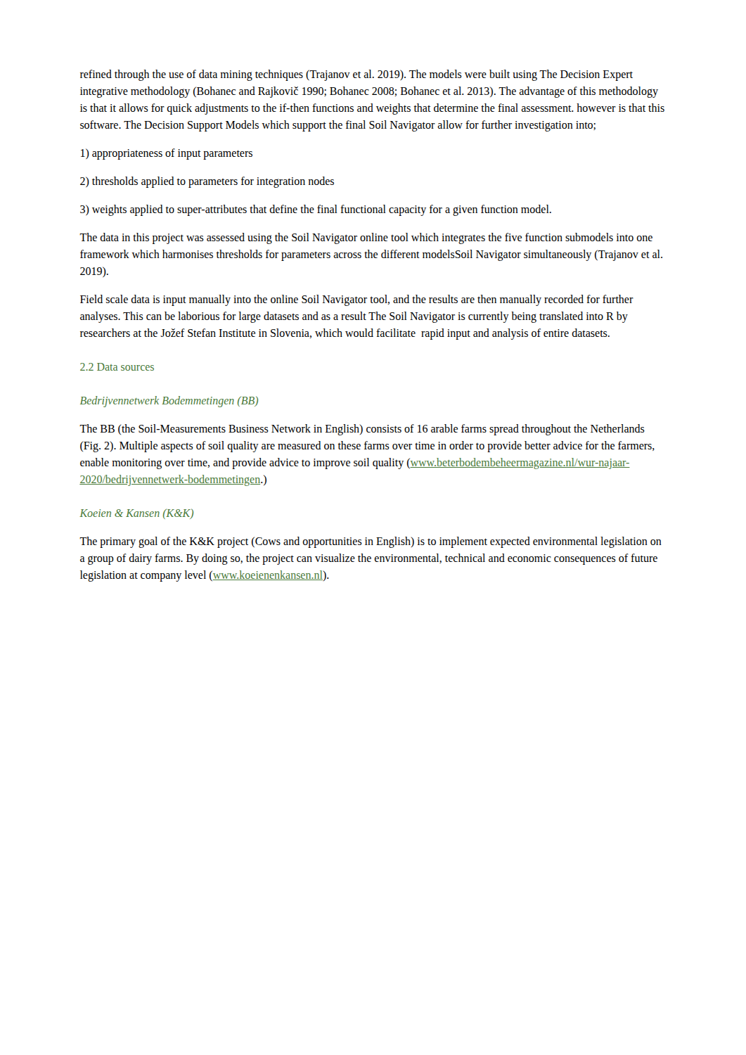refined through the use of data mining techniques (Trajanov et al. 2019). The models were built using The Decision Expert integrative methodology (Bohanec and Rajkovič 1990; Bohanec 2008; Bohanec et al. 2013). The advantage of this methodology is that it allows for quick adjustments to the if-then functions and weights that determine the final assessment. however is that this software. The Decision Support Models which support the final Soil Navigator allow for further investigation into;
1) appropriateness of input parameters
2) thresholds applied to parameters for integration nodes
3) weights applied to super-attributes that define the final functional capacity for a given function model.
The data in this project was assessed using the Soil Navigator online tool which integrates the five function submodels into one framework which harmonises thresholds for parameters across the different modelsSoil Navigator simultaneously (Trajanov et al. 2019).
Field scale data is input manually into the online Soil Navigator tool, and the results are then manually recorded for further analyses. This can be laborious for large datasets and as a result The Soil Navigator is currently being translated into R by researchers at the Jožef Stefan Institute in Slovenia, which would facilitate rapid input and analysis of entire datasets.
2.2 Data sources
Bedrijvennetwerk Bodemmetingen (BB)
The BB (the Soil-Measurements Business Network in English) consists of 16 arable farms spread throughout the Netherlands (Fig. 2). Multiple aspects of soil quality are measured on these farms over time in order to provide better advice for the farmers, enable monitoring over time, and provide advice to improve soil quality (www.beterbodembeheermagazine.nl/wur-najaar-2020/bedrijvennetwerk-bodemmetingen.)
Koeien & Kansen (K&K)
The primary goal of the K&K project (Cows and opportunities in English) is to implement expected environmental legislation on a group of dairy farms. By doing so, the project can visualize the environmental, technical and economic consequences of future legislation at company level (www.koeienenkansen.nl).